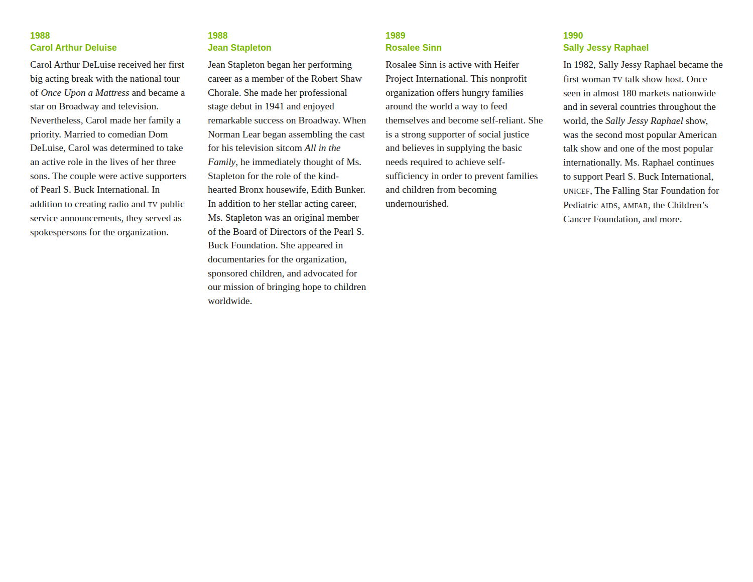1988
Carol Arthur Deluise
Carol Arthur DeLuise received her first big acting break with the national tour of Once Upon a Mattress and became a star on Broadway and television. Nevertheless, Carol made her family a priority. Married to comedian Dom DeLuise, Carol was determined to take an active role in the lives of her three sons. The couple were active supporters of Pearl S. Buck International. In addition to creating radio and tv public service announcements, they served as spokespersons for the organization.
1988
Jean Stapleton
Jean Stapleton began her performing career as a member of the Robert Shaw Chorale. She made her professional stage debut in 1941 and enjoyed remarkable success on Broadway. When Norman Lear began assembling the cast for his television sitcom All in the Family, he immediately thought of Ms. Stapleton for the role of the kind-hearted Bronx housewife, Edith Bunker. In addition to her stellar acting career, Ms. Stapleton was an original member of the Board of Directors of the Pearl S. Buck Foundation. She appeared in documentaries for the organization, sponsored children, and advocated for our mission of bringing hope to children worldwide.
1989
Rosalee Sinn
Rosalee Sinn is active with Heifer Project International. This nonprofit organization offers hungry families around the world a way to feed themselves and become self-reliant. She is a strong supporter of social justice and believes in supplying the basic needs required to achieve self-sufficiency in order to prevent families and children from becoming undernourished.
1990
Sally Jessy Raphael
In 1982, Sally Jessy Raphael became the first woman tv talk show host. Once seen in almost 180 markets nationwide and in several countries throughout the world, the Sally Jessy Raphael show, was the second most popular American talk show and one of the most popular internationally. Ms. Raphael continues to support Pearl S. Buck International, unicef, The Falling Star Foundation for Pediatric aids, amfar, the Children’s Cancer Foundation, and more.